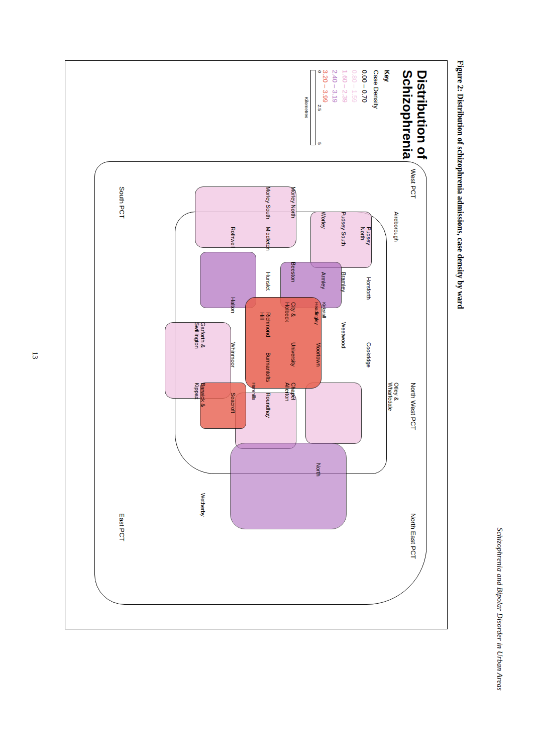Schizophrenia and Bipolar Disorder in Urban Areas
Figure 2: Distribution of schizophrenia admissions, case density by ward
Distribution of
Schizophrenia
Key
Case Density
0.00 – 0.70
0.80 – 1.59
1.60 – 2.39
2.40 – 3.19
3.20 – 3.99
0 2.5 5
Kilometres
West PCT North West PCT North East PCT South PCT East PCT Aireborough Otley &
Wharfedale Pudsey
North Horsforth Cookridge Pudsey South Bramley Weetwood Worley Armley Kirkstall Headingley Moortown North Morley North Beeston City &
Holbeck University Chapel
Allerton Morley South Middleton Hunslet Richmond
Hill Burmantofts Roundhay Harehills Rothwell Halton Whinmoor Seacroft Garforth &
Swillington Barwick &
Kippax Wetherby
13